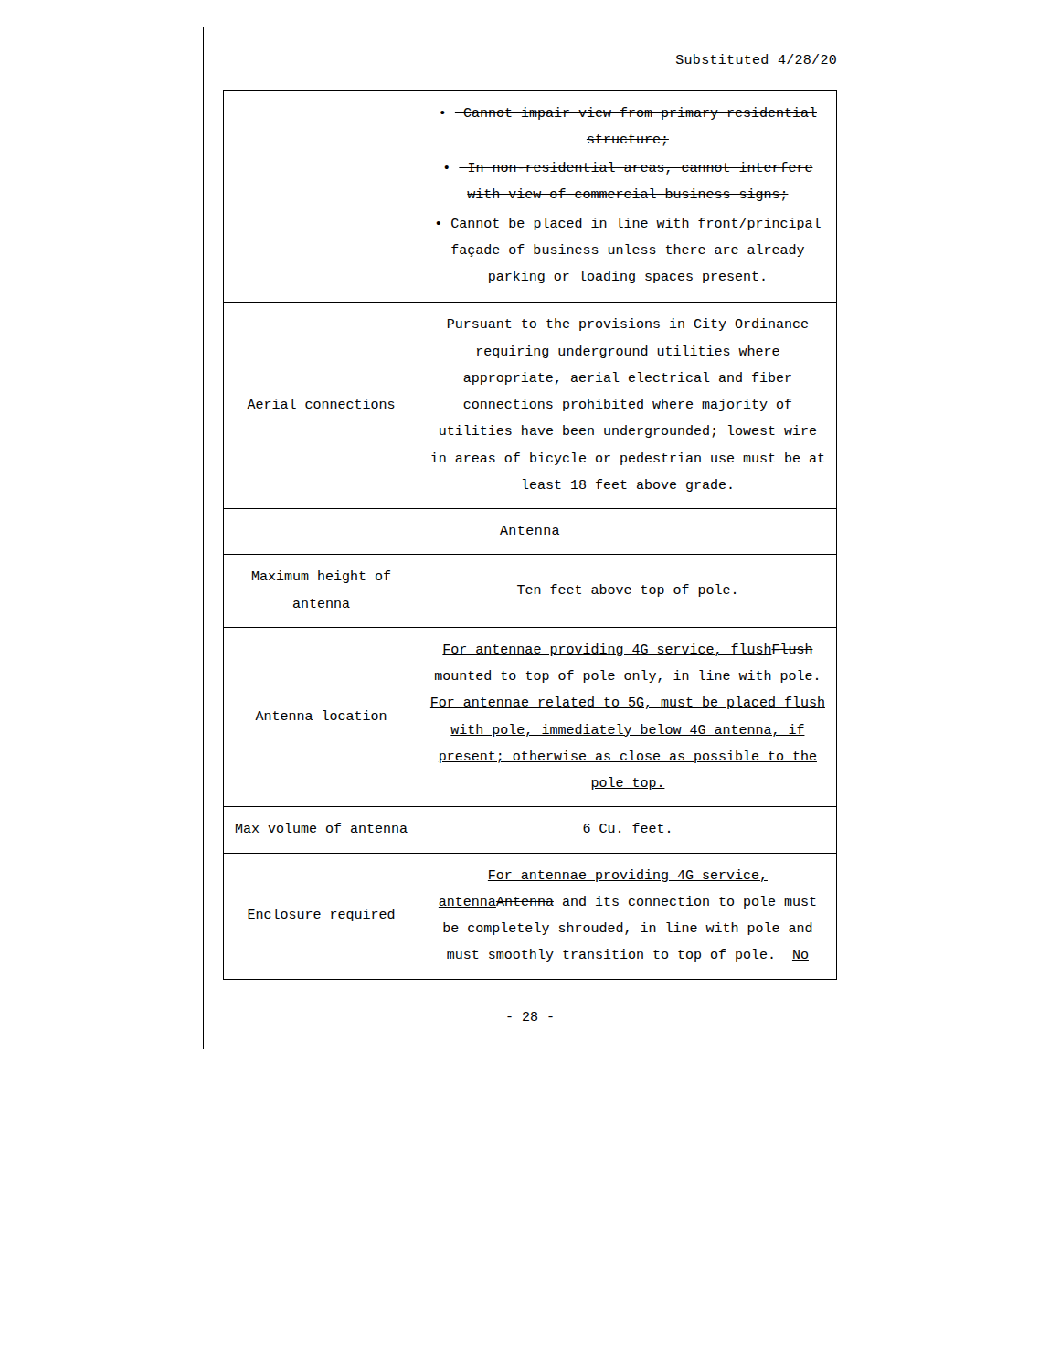Substituted 4/28/20
| | • Cannot impair view from primary residential structure; • In non-residential areas, cannot interfere with view of commercial business signs; • Cannot be placed in line with front/principal façade of business unless there are already parking or loading spaces present. |
| Aerial connections | Pursuant to the provisions in City Ordinance requiring underground utilities where appropriate, aerial electrical and fiber connections prohibited where majority of utilities have been undergrounded; lowest wire in areas of bicycle or pedestrian use must be at least 18 feet above grade. |
| Antenna |
| Maximum height of antenna | Ten feet above top of pole. |
| Antenna location | For antennae providing 4G service, flush Flush mounted to top of pole only, in line with pole. For antennae related to 5G, must be placed flush with pole, immediately below 4G antenna, if present; otherwise as close as possible to the pole top. |
| Max volume of antenna | 6 Cu. feet. |
| Enclosure required | For antennae providing 4G service, antenna Antenna and its connection to pole must be completely shrouded, in line with pole and must smoothly transition to top of pole. No |
- 28 -